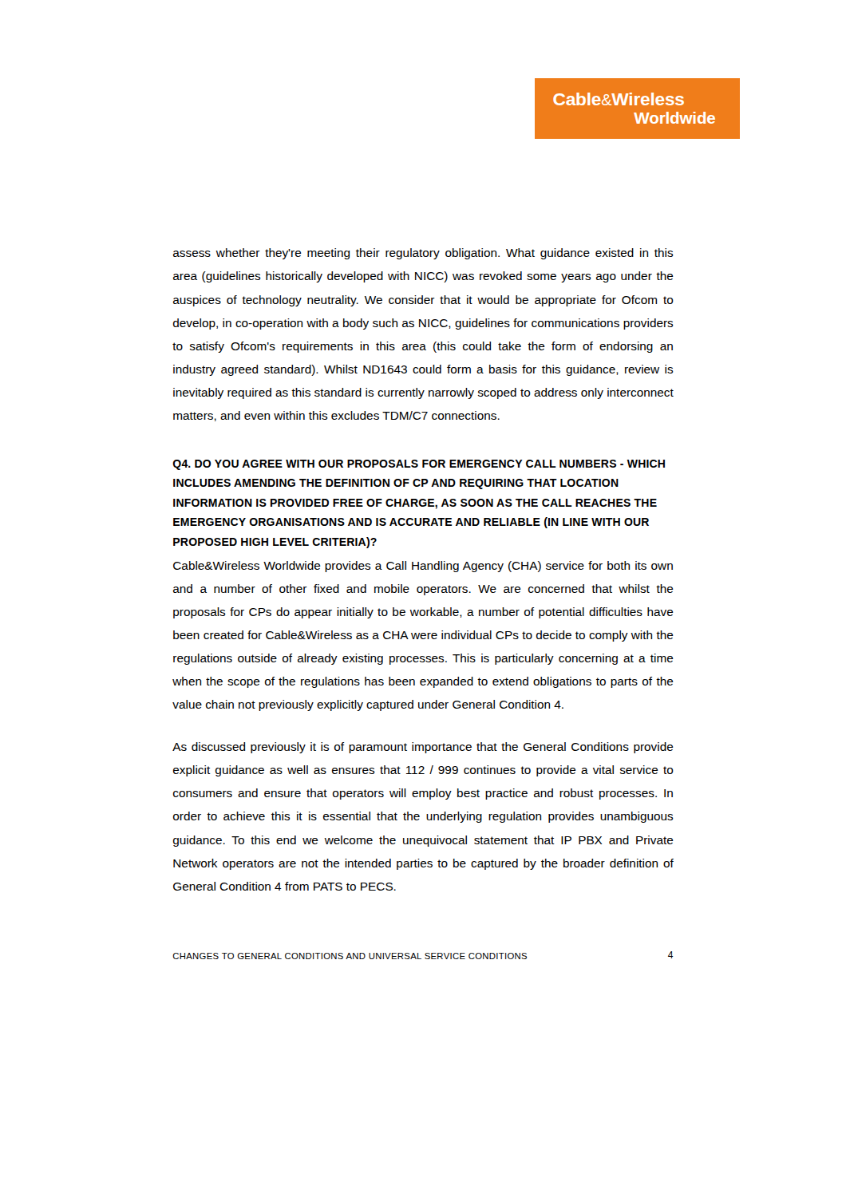Cable&Wireless Worldwide
assess whether they're meeting their regulatory obligation. What guidance existed in this area (guidelines historically developed with NICC) was revoked some years ago under the auspices of technology neutrality. We consider that it would be appropriate for Ofcom to develop, in co-operation with a body such as NICC, guidelines for communications providers to satisfy Ofcom's requirements in this area (this could take the form of endorsing an industry agreed standard). Whilst ND1643 could form a basis for this guidance, review is inevitably required as this standard is currently narrowly scoped to address only interconnect matters, and even within this excludes TDM/C7 connections.
Q4. Do you agree with our proposals for emergency call numbers - which includes amending the definition of CP and requiring that location information is provided free of charge, as soon as the call reaches the emergency organisations and is accurate and reliable (in line with our proposed high level criteria)?
Cable&Wireless Worldwide provides a Call Handling Agency (CHA) service for both its own and a number of other fixed and mobile operators. We are concerned that whilst the proposals for CPs do appear initially to be workable, a number of potential difficulties have been created for Cable&Wireless as a CHA were individual CPs to decide to comply with the regulations outside of already existing processes. This is particularly concerning at a time when the scope of the regulations has been expanded to extend obligations to parts of the value chain not previously explicitly captured under General Condition 4.
As discussed previously it is of paramount importance that the General Conditions provide explicit guidance as well as ensures that 112 / 999 continues to provide a vital service to consumers and ensure that operators will employ best practice and robust processes. In order to achieve this it is essential that the underlying regulation provides unambiguous guidance. To this end we welcome the unequivocal statement that IP PBX and Private Network operators are not the intended parties to be captured by the broader definition of General Condition 4 from PATS to PECS.
Changes to General Conditions and Universal Service Conditions
4